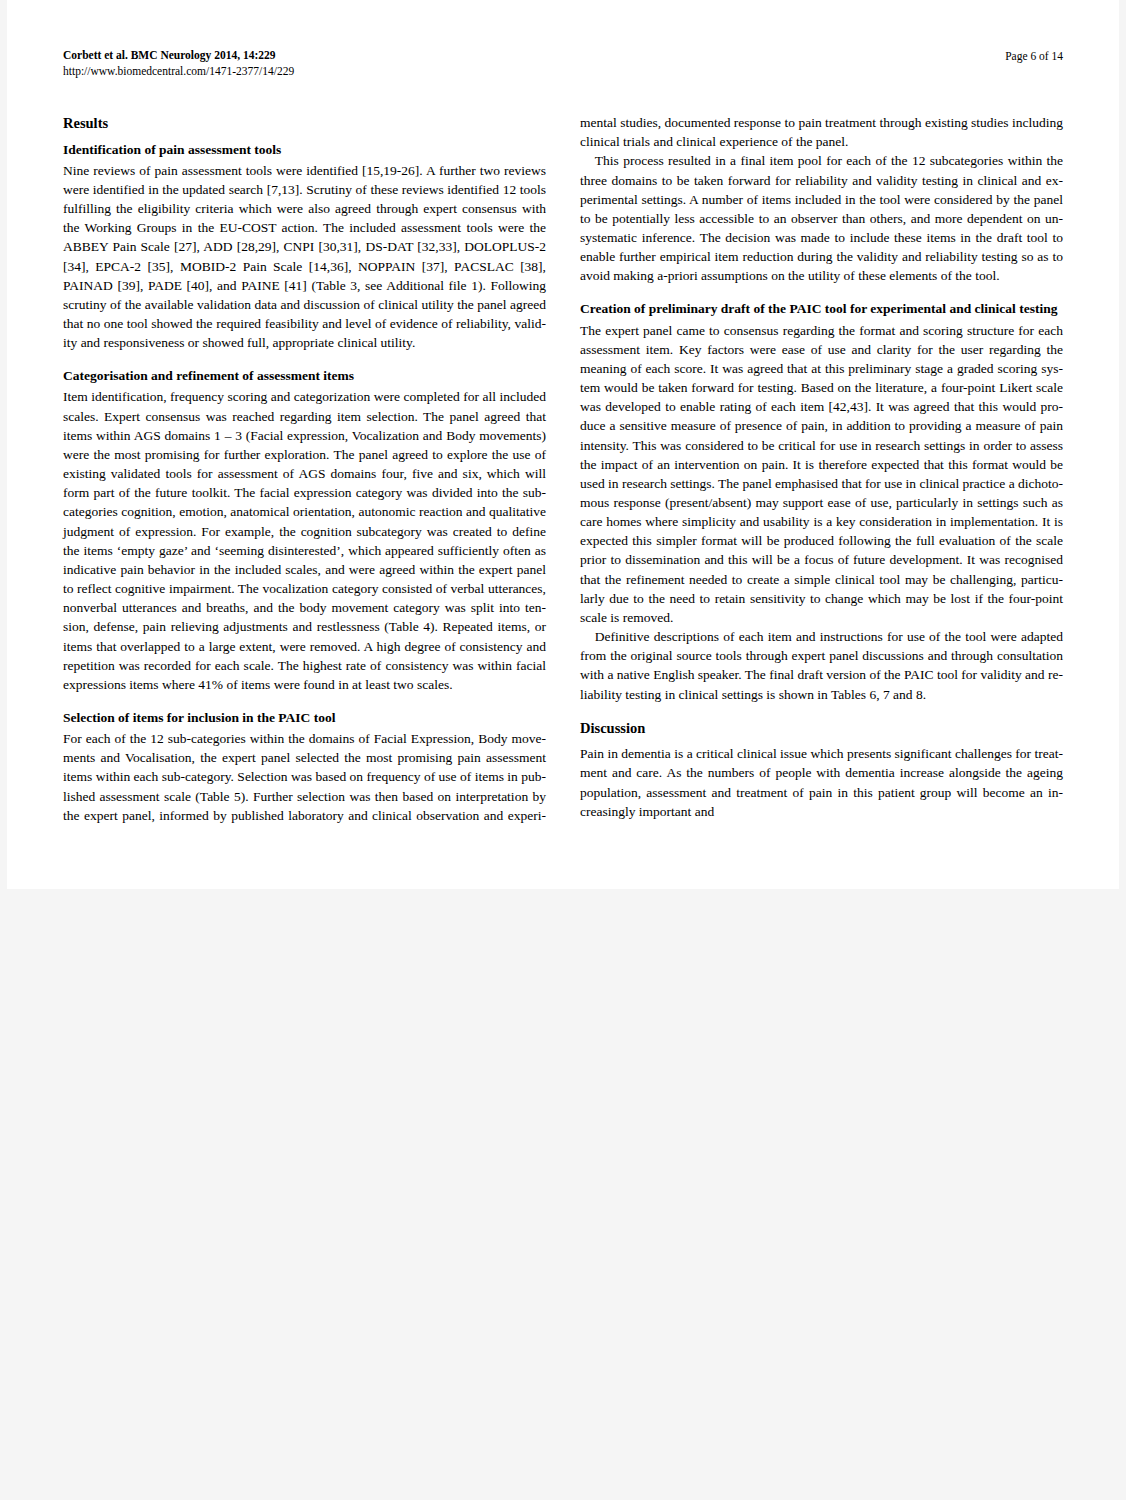Corbett et al. BMC Neurology 2014, 14:229
http://www.biomedcentral.com/1471-2377/14/229
Page 6 of 14
Results
Identification of pain assessment tools
Nine reviews of pain assessment tools were identified [15,19-26]. A further two reviews were identified in the updated search [7,13]. Scrutiny of these reviews identified 12 tools fulfilling the eligibility criteria which were also agreed through expert consensus with the Working Groups in the EU-COST action. The included assessment tools were the ABBEY Pain Scale [27], ADD [28,29], CNPI [30,31], DS-DAT [32,33], DOLOPLUS-2 [34], EPCA-2 [35], MOBID-2 Pain Scale [14,36], NOPPAIN [37], PACSLAC [38], PAINAD [39], PADE [40], and PAINE [41] (Table 3, see Additional file 1). Following scrutiny of the available validation data and discussion of clinical utility the panel agreed that no one tool showed the required feasibility and level of evidence of reliability, validity and responsiveness or showed full, appropriate clinical utility.
Categorisation and refinement of assessment items
Item identification, frequency scoring and categorization were completed for all included scales. Expert consensus was reached regarding item selection. The panel agreed that items within AGS domains 1 – 3 (Facial expression, Vocalization and Body movements) were the most promising for further exploration. The panel agreed to explore the use of existing validated tools for assessment of AGS domains four, five and six, which will form part of the future toolkit. The facial expression category was divided into the subcategories cognition, emotion, anatomical orientation, autonomic reaction and qualitative judgment of expression. For example, the cognition subcategory was created to define the items ‘empty gaze’ and ‘seeming disinterested’, which appeared sufficiently often as indicative pain behavior in the included scales, and were agreed within the expert panel to reflect cognitive impairment. The vocalization category consisted of verbal utterances, nonverbal utterances and breaths, and the body movement category was split into tension, defense, pain relieving adjustments and restlessness (Table 4). Repeated items, or items that overlapped to a large extent, were removed. A high degree of consistency and repetition was recorded for each scale. The highest rate of consistency was within facial expressions items where 41% of items were found in at least two scales.
Selection of items for inclusion in the PAIC tool
For each of the 12 sub-categories within the domains of Facial Expression, Body movements and Vocalisation, the expert panel selected the most promising pain assessment items within each sub-category. Selection was based on frequency of use of items in published assessment scale (Table 5). Further selection was then based on interpretation by the expert panel, informed by published laboratory and clinical observation and experimental studies, documented response to pain treatment through existing studies including clinical trials and clinical experience of the panel.
This process resulted in a final item pool for each of the 12 subcategories within the three domains to be taken forward for reliability and validity testing in clinical and experimental settings. A number of items included in the tool were considered by the panel to be potentially less accessible to an observer than others, and more dependent on unsystematic inference. The decision was made to include these items in the draft tool to enable further empirical item reduction during the validity and reliability testing so as to avoid making a-priori assumptions on the utility of these elements of the tool.
Creation of preliminary draft of the PAIC tool for experimental and clinical testing
The expert panel came to consensus regarding the format and scoring structure for each assessment item. Key factors were ease of use and clarity for the user regarding the meaning of each score. It was agreed that at this preliminary stage a graded scoring system would be taken forward for testing. Based on the literature, a four-point Likert scale was developed to enable rating of each item [42,43]. It was agreed that this would produce a sensitive measure of presence of pain, in addition to providing a measure of pain intensity. This was considered to be critical for use in research settings in order to assess the impact of an intervention on pain. It is therefore expected that this format would be used in research settings. The panel emphasised that for use in clinical practice a dichotomous response (present/absent) may support ease of use, particularly in settings such as care homes where simplicity and usability is a key consideration in implementation. It is expected this simpler format will be produced following the full evaluation of the scale prior to dissemination and this will be a focus of future development. It was recognised that the refinement needed to create a simple clinical tool may be challenging, particularly due to the need to retain sensitivity to change which may be lost if the four-point scale is removed.
Definitive descriptions of each item and instructions for use of the tool were adapted from the original source tools through expert panel discussions and through consultation with a native English speaker. The final draft version of the PAIC tool for validity and reliability testing in clinical settings is shown in Tables 6, 7 and 8.
Discussion
Pain in dementia is a critical clinical issue which presents significant challenges for treatment and care. As the numbers of people with dementia increase alongside the ageing population, assessment and treatment of pain in this patient group will become an increasingly important and